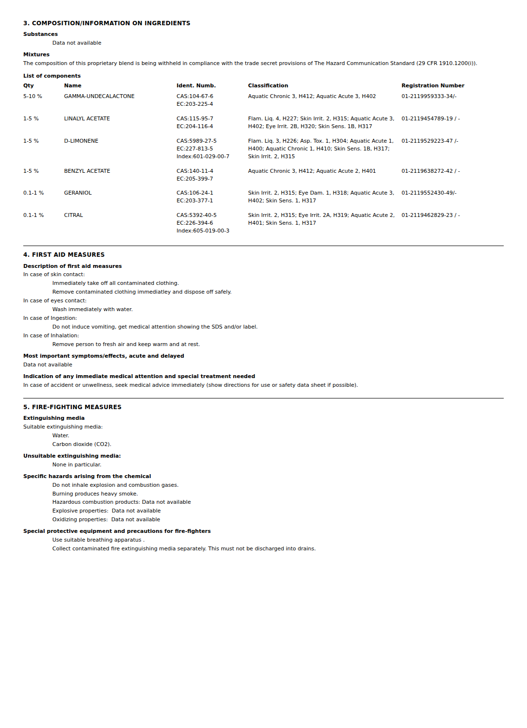3. COMPOSITION/INFORMATION ON INGREDIENTS
Substances
Data not available
Mixtures
The composition of this proprietary blend is being withheld in compliance with the trade secret provisions of The Hazard Communication Standard (29 CFR 1910.1200(i)).
List of components
| Qty | Name | Ident. Numb. | Classification | Registration Number |
| --- | --- | --- | --- | --- |
| 5-10 % | GAMMA-UNDECALACTONE | CAS:104-67-6 EC:203-225-4 | Aquatic Chronic 3, H412; Aquatic Acute 3, H402 | 01-2119959333-34/- |
| 1-5 % | LINALYL ACETATE | CAS:115-95-7 EC:204-116-4 | Flam. Liq. 4, H227; Skin Irrit. 2, H315; Aquatic Acute 3, H402; Eye Irrit. 2B, H320; Skin Sens. 1B, H317 | 01-2119454789-19 / - |
| 1-5 % | D-LIMONENE | CAS:5989-27-5 EC:227-813-5 Index:601-029-00-7 | Flam. Liq. 3, H226; Asp. Tox. 1, H304; Aquatic Acute 1, H400; Aquatic Chronic 1, H410; Skin Sens. 1B, H317; Skin Irrit. 2, H315 | 01-2119529223-47 /- |
| 1-5 % | BENZYL ACETATE | CAS:140-11-4 EC:205-399-7 | Aquatic Chronic 3, H412; Aquatic Acute 2, H401 | 01-2119638272-42 / - |
| 0.1-1 % | GERANIOL | CAS:106-24-1 EC:203-377-1 | Skin Irrit. 2, H315; Eye Dam. 1, H318; Aquatic Acute 3, H402; Skin Sens. 1, H317 | 01-2119552430-49/- |
| 0.1-1 % | CITRAL | CAS:5392-40-5 EC:226-394-6 Index:605-019-00-3 | Skin Irrit. 2, H315; Eye Irrit. 2A, H319; Aquatic Acute 2, H401; Skin Sens. 1, H317 | 01-2119462829-23 / - |
4. FIRST AID MEASURES
Description of first aid measures
In case of skin contact:
Immediately take off all contaminated clothing.
Remove contaminated clothing immediatley and dispose off safely.
In case of eyes contact:
Wash immediately with water.
In case of Ingestion:
Do not induce vomiting, get medical attention showing the SDS and/or label.
In case of Inhalation:
Remove person to fresh air and keep warm and at rest.
Most important symptoms/effects, acute and delayed
Data not available
Indication of any immediate medical attention and special treatment needed
In case of accident or unwellness, seek medical advice immediately (show directions for use or safety data sheet if possible).
5. FIRE-FIGHTING MEASURES
Extinguishing media
Suitable extinguishing media:
Water.
Carbon dioxide (CO2).
Unsuitable extinguishing media:
None in particular.
Specific hazards arising from the chemical
Do not inhale explosion and combustion gases.
Burning produces heavy smoke.
Hazardous combustion products: Data not available
Explosive properties: Data not available
Oxidizing properties: Data not available
Special protective equipment and precautions for fire-fighters
Use suitable breathing apparatus .
Collect contaminated fire extinguishing media separately. This must not be discharged into drains.